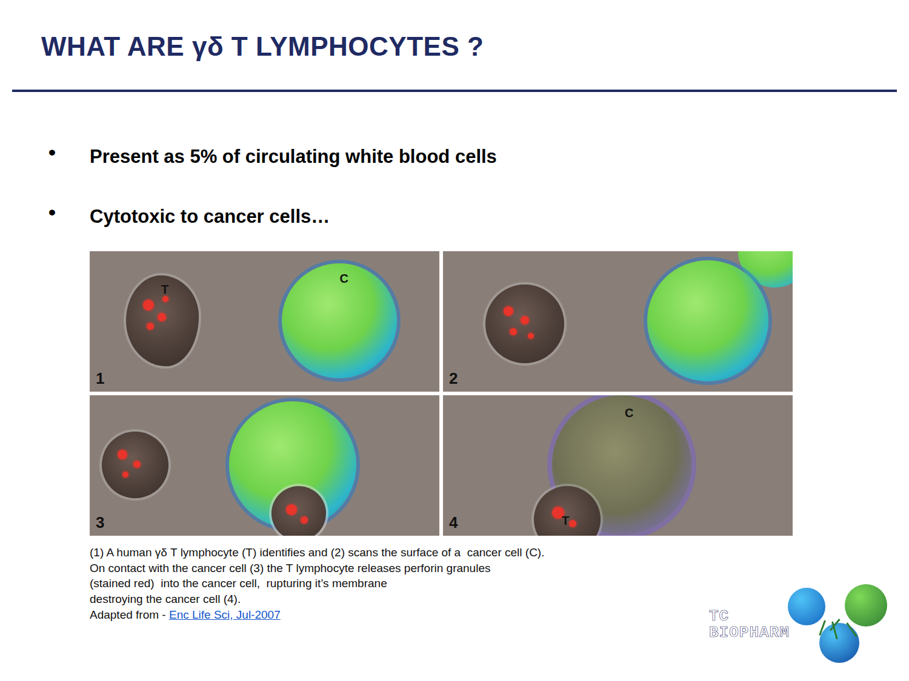WHAT ARE γδ T LYMPHOCYTES ?
Present as 5% of circulating white blood cells
Cytotoxic to cancer cells…
T C 1
2
3
C T 4
(1) A human γδ T lymphocyte (T) identifies and (2) scans the surface of a cancer cell (C).
On contact with the cancer cell (3) the T lymphocyte releases perforin granules
(stained red) into the cancer cell, rupturing it’s membrane
destroying the cancer cell (4).
Adapted from - Enc Life Sci, Jul-2007
TC
BIOPHARM